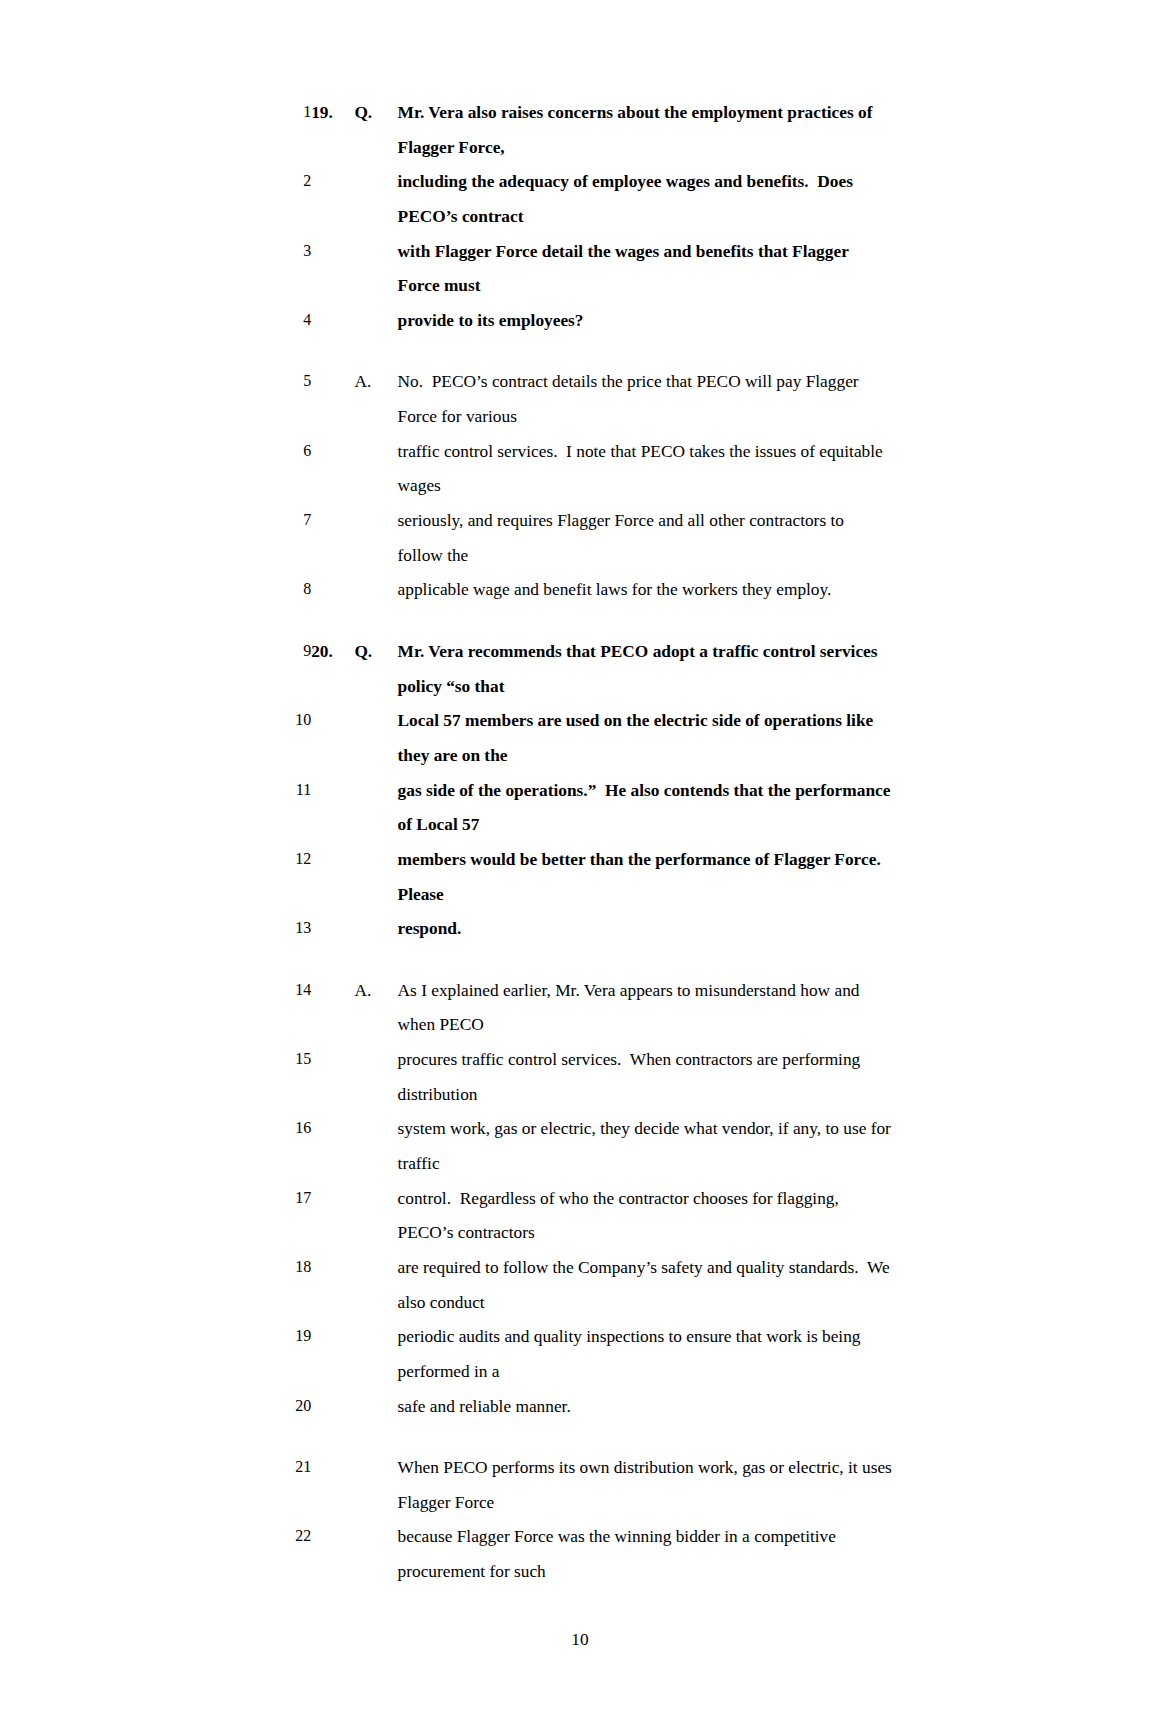| 1 | 19. | Q. | Mr. Vera also raises concerns about the employment practices of Flagger Force, |
| 2 | | | including the adequacy of employee wages and benefits. Does PECO’s contract |
| 3 | | | with Flagger Force detail the wages and benefits that Flagger Force must |
| 4 | | | provide to its employees? |
| 5 | | A. | No. PECO’s contract details the price that PECO will pay Flagger Force for various |
| 6 | | | traffic control services. I note that PECO takes the issues of equitable wages |
| 7 | | | seriously, and requires Flagger Force and all other contractors to follow the |
| 8 | | | applicable wage and benefit laws for the workers they employ. |
| 9 | 20. | Q. | Mr. Vera recommends that PECO adopt a traffic control services policy “so that |
| 10 | | | Local 57 members are used on the electric side of operations like they are on the |
| 11 | | | gas side of the operations.” He also contends that the performance of Local 57 |
| 12 | | | members would be better than the performance of Flagger Force. Please |
| 13 | | | respond. |
| 14 | | A. | As I explained earlier, Mr. Vera appears to misunderstand how and when PECO |
| 15 | | | procures traffic control services. When contractors are performing distribution |
| 16 | | | system work, gas or electric, they decide what vendor, if any, to use for traffic |
| 17 | | | control. Regardless of who the contractor chooses for flagging, PECO’s contractors |
| 18 | | | are required to follow the Company’s safety and quality standards. We also conduct |
| 19 | | | periodic audits and quality inspections to ensure that work is being performed in a |
| 20 | | | safe and reliable manner. |
| 21 | | | When PECO performs its own distribution work, gas or electric, it uses Flagger Force |
| 22 | | | because Flagger Force was the winning bidder in a competitive procurement for such |
10